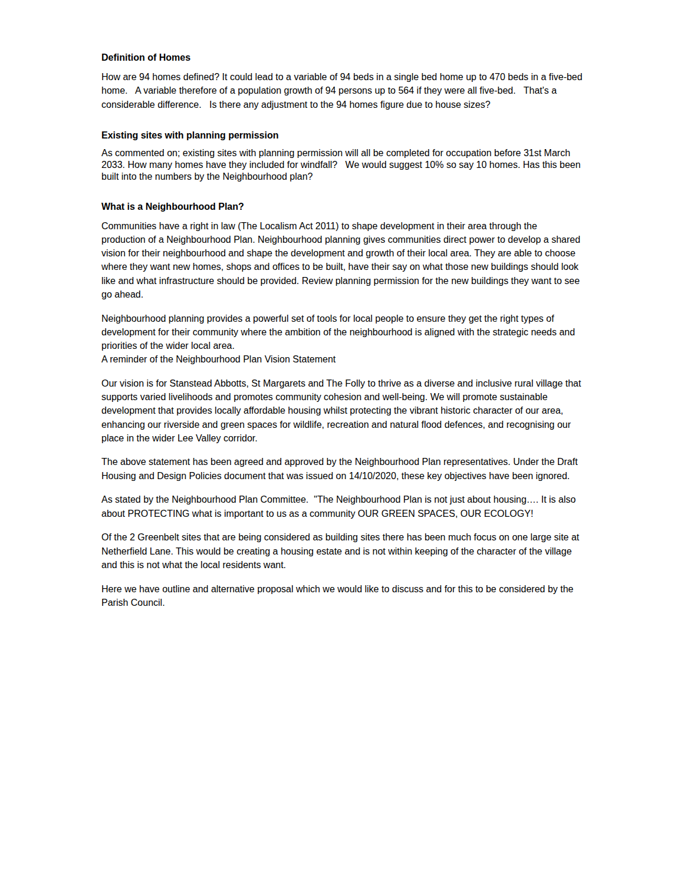Definition of Homes
How are 94 homes defined? It could lead to a variable of 94 beds in a single bed home up to 470 beds in a five-bed home. A variable therefore of a population growth of 94 persons up to 564 if they were all five-bed. That's a considerable difference. Is there any adjustment to the 94 homes figure due to house sizes?
Existing sites with planning permission
As commented on; existing sites with planning permission will all be completed for occupation before 31st March 2033. How many homes have they included for windfall? We would suggest 10% so say 10 homes. Has this been built into the numbers by the Neighbourhood plan?
What is a Neighbourhood Plan?
Communities have a right in law (The Localism Act 2011) to shape development in their area through the production of a Neighbourhood Plan. Neighbourhood planning gives communities direct power to develop a shared vision for their neighbourhood and shape the development and growth of their local area. They are able to choose where they want new homes, shops and offices to be built, have their say on what those new buildings should look like and what infrastructure should be provided. Review planning permission for the new buildings they want to see go ahead.
Neighbourhood planning provides a powerful set of tools for local people to ensure they get the right types of development for their community where the ambition of the neighbourhood is aligned with the strategic needs and priorities of the wider local area.
A reminder of the Neighbourhood Plan Vision Statement
Our vision is for Stanstead Abbotts, St Margarets and The Folly to thrive as a diverse and inclusive rural village that supports varied livelihoods and promotes community cohesion and well-being. We will promote sustainable development that provides locally affordable housing whilst protecting the vibrant historic character of our area, enhancing our riverside and green spaces for wildlife, recreation and natural flood defences, and recognising our place in the wider Lee Valley corridor.
The above statement has been agreed and approved by the Neighbourhood Plan representatives. Under the Draft Housing and Design Policies document that was issued on 14/10/2020, these key objectives have been ignored.
As stated by the Neighbourhood Plan Committee. "The Neighbourhood Plan is not just about housing…. It is also about PROTECTING what is important to us as a community OUR GREEN SPACES, OUR ECOLOGY!
Of the 2 Greenbelt sites that are being considered as building sites there has been much focus on one large site at Netherfield Lane. This would be creating a housing estate and is not within keeping of the character of the village and this is not what the local residents want.
Here we have outline and alternative proposal which we would like to discuss and for this to be considered by the Parish Council.